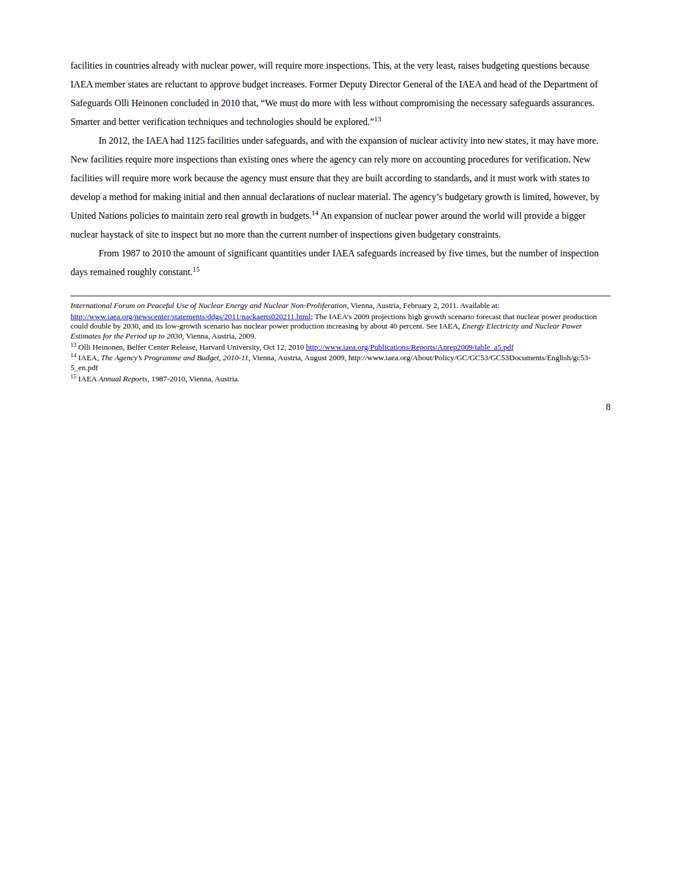facilities in countries already with nuclear power, will require more inspections. This, at the very least, raises budgeting questions because IAEA member states are reluctant to approve budget increases. Former Deputy Director General of the IAEA and head of the Department of Safeguards Olli Heinonen concluded in 2010 that, “We must do more with less without compromising the necessary safeguards assurances. Smarter and better verification techniques and technologies should be explored.”13
In 2012, the IAEA had 1125 facilities under safeguards, and with the expansion of nuclear activity into new states, it may have more. New facilities require more inspections than existing ones where the agency can rely more on accounting procedures for verification. New facilities will require more work because the agency must ensure that they are built according to standards, and it must work with states to develop a method for making initial and then annual declarations of nuclear material. The agency’s budgetary growth is limited, however, by United Nations policies to maintain zero real growth in budgets.14 An expansion of nuclear power around the world will provide a bigger nuclear haystack of site to inspect but no more than the current number of inspections given budgetary constraints.
From 1987 to 2010 the amount of significant quantities under IAEA safeguards increased by five times, but the number of inspection days remained roughly constant.15
International Forum on Peaceful Use of Nuclear Energy and Nuclear Non-Proliferation, Vienna, Austria, February 2, 2011. Available at:
http://www.iaea.org/newscenter/statements/ddgs/2011/nackaerts020211.html; The IAEA’s 2009 projections high growth scenario forecast that nuclear power production could double by 2030, and its low-growth scenario has nuclear power production increasing by about 40 percent. See IAEA, Energy Electricity and Nuclear Power Estimates for the Period up to 2030, Vienna, Austria, 2009.
13 Olli Heinonen, Belfer Center Release, Harvard University, Oct 12, 2010 http://www.iaea.org/Publications/Reports/Anrep2009/table_a5.pdf
14 IAEA, The Agency’s Programme and Budget, 2010-11, Vienna, Austria, August 2009, http://www.iaea.org/About/Policy/GC/GC53/GC53Documents/English/gc53-5_en.pdf
15 IAEA Annual Reports, 1987-2010, Vienna, Austria.
8